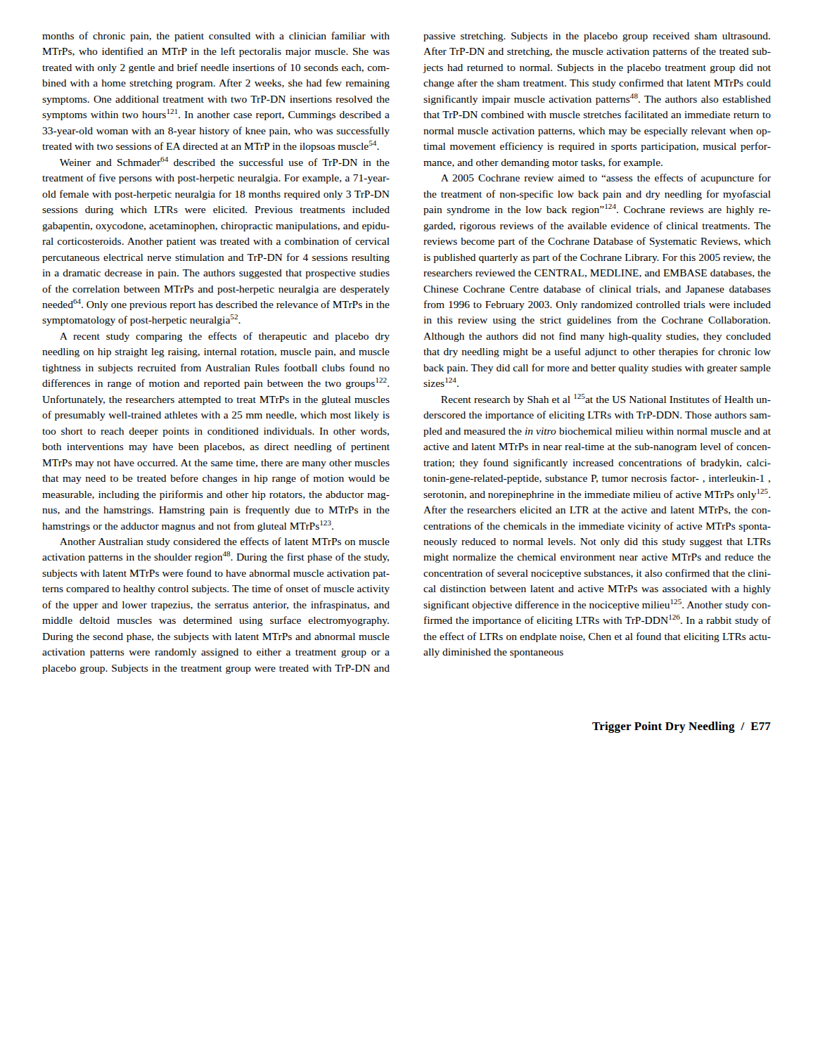months of chronic pain, the patient consulted with a clinician familiar with MTrPs, who identified an MTrP in the left pectoralis major muscle. She was treated with only 2 gentle and brief needle insertions of 10 seconds each, combined with a home stretching program. After 2 weeks, she had few remaining symptoms. One additional treatment with two TrP-DN insertions resolved the symptoms within two hours121. In another case report, Cummings described a 33-year-old woman with an 8-year history of knee pain, who was successfully treated with two sessions of EA directed at an MTrP in the ilopsoas muscle54.
Weiner and Schmader64 described the successful use of TrP-DN in the treatment of five persons with post-herpetic neuralgia. For example, a 71-year-old female with post-herpetic neuralgia for 18 months required only 3 TrP-DN sessions during which LTRs were elicited. Previous treatments included gabapentin, oxycodone, acetaminophen, chiropractic manipulations, and epidural corticosteroids. Another patient was treated with a combination of cervical percutaneous electrical nerve stimulation and TrP-DN for 4 sessions resulting in a dramatic decrease in pain. The authors suggested that prospective studies of the correlation between MTrPs and post-herpetic neuralgia are desperately needed64. Only one previous report has described the relevance of MTrPs in the symptomatology of post-herpetic neuralgia52.
A recent study comparing the effects of therapeutic and placebo dry needling on hip straight leg raising, internal rotation, muscle pain, and muscle tightness in subjects recruited from Australian Rules football clubs found no differences in range of motion and reported pain between the two groups122. Unfortunately, the researchers attempted to treat MTrPs in the gluteal muscles of presumably well-trained athletes with a 25 mm needle, which most likely is too short to reach deeper points in conditioned individuals. In other words, both interventions may have been placebos, as direct needling of pertinent MTrPs may not have occurred. At the same time, there are many other muscles that may need to be treated before changes in hip range of motion would be measurable, including the piriformis and other hip rotators, the abductor magnus, and the hamstrings. Hamstring pain is frequently due to MTrPs in the hamstrings or the adductor magnus and not from gluteal MTrPs123.
Another Australian study considered the effects of latent MTrPs on muscle activation patterns in the shoulder region48. During the first phase of the study, subjects with latent MTrPs were found to have abnormal muscle activation patterns compared to healthy control subjects. The time of onset of muscle activity of the upper and lower trapezius, the serratus anterior, the infraspinatus, and middle deltoid muscles was determined using surface electromyography. During the second phase, the subjects with latent MTrPs and abnormal muscle activation patterns were randomly assigned to either a treatment group or a placebo group. Subjects in the treatment group were treated with TrP-DN and passive stretching. Subjects in the placebo group received sham ultrasound. After TrP-DN and stretching, the muscle activation patterns of the treated subjects had returned to normal. Subjects in the placebo treatment group did not change after the sham treatment. This study confirmed that latent MTrPs could significantly impair muscle activation patterns48. The authors also established that TrP-DN combined with muscle stretches facilitated an immediate return to normal muscle activation patterns, which may be especially relevant when optimal movement efficiency is required in sports participation, musical performance, and other demanding motor tasks, for example.
A 2005 Cochrane review aimed to “assess the effects of acupuncture for the treatment of non-specific low back pain and dry needling for myofascial pain syndrome in the low back region”124. Cochrane reviews are highly regarded, rigorous reviews of the available evidence of clinical treatments. The reviews become part of the Cochrane Database of Systematic Reviews, which is published quarterly as part of the Cochrane Library. For this 2005 review, the researchers reviewed the CENTRAL, MEDLINE, and EMBASE databases, the Chinese Cochrane Centre database of clinical trials, and Japanese databases from 1996 to February 2003. Only randomized controlled trials were included in this review using the strict guidelines from the Cochrane Collaboration. Although the authors did not find many high-quality studies, they concluded that dry needling might be a useful adjunct to other therapies for chronic low back pain. They did call for more and better quality studies with greater sample sizes124.
Recent research by Shah et al 125at the US National Institutes of Health underscored the importance of eliciting LTRs with TrP-DDN. Those authors sampled and measured the in vitro biochemical milieu within normal muscle and at active and latent MTrPs in near real-time at the sub-nanogram level of concentration; they found significantly increased concentrations of bradykin, calcitonin-gene-related-peptide, substance P, tumor necrosis factor- , interleukin-1 , serotonin, and norepinephrine in the immediate milieu of active MTrPs only125. After the researchers elicited an LTR at the active and latent MTrPs, the concentrations of the chemicals in the immediate vicinity of active MTrPs spontaneously reduced to normal levels. Not only did this study suggest that LTRs might normalize the chemical environment near active MTrPs and reduce the concentration of several nociceptive substances, it also confirmed that the clinical distinction between latent and active MTrPs was associated with a highly significant objective difference in the nociceptive milieu125. Another study confirmed the importance of eliciting LTRs with TrP-DDN126. In a rabbit study of the effect of LTRs on endplate noise, Chen et al found that eliciting LTRs actually diminished the spontaneous
Trigger Point Dry Needling / E77